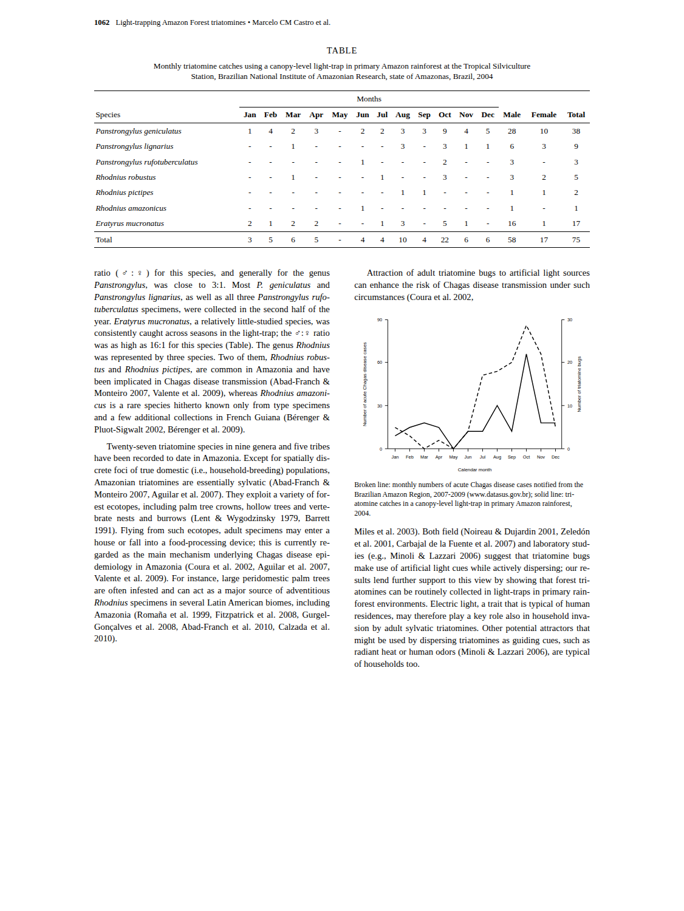1062 Light-trapping Amazon Forest triatomines • Marcelo CM Castro et al.
TABLE
Monthly triatomine catches using a canopy-level light-trap in primary Amazon rainforest at the Tropical Silviculture Station, Brazilian National Institute of Amazonian Research, state of Amazonas, Brazil, 2004
| | Months | | | |
| --- | --- | --- | --- | --- |
| Species | Jan | Feb | Mar | Apr | May | Jun | Jul | Aug | Sep | Oct | Nov | Dec | Male | Female | Total |
| Panstrongylus geniculatus | 1 | 4 | 2 | 3 | - | 2 | 2 | 3 | 3 | 9 | 4 | 5 | 28 | 10 | 38 |
| Panstrongylus lignarius | - | - | 1 | - | - | - | - | 3 | - | 3 | 1 | 1 | 6 | 3 | 9 |
| Panstrongylus rufotuberculatus | - | - | - | - | - | 1 | - | - | - | 2 | - | - | 3 | - | 3 |
| Rhodnius robustus | - | - | 1 | - | - | - | 1 | - | - | 3 | - | - | 3 | 2 | 5 |
| Rhodnius pictipes | - | - | - | - | - | - | - | 1 | 1 | - | - | - | 1 | 1 | 2 |
| Rhodnius amazonicus | - | - | - | - | - | 1 | - | - | - | - | - | - | 1 | - | 1 |
| Eratyrus mucronatus | 2 | 1 | 2 | 2 | - | - | 1 | 3 | - | 5 | 1 | - | 16 | 1 | 17 |
| Total | 3 | 5 | 6 | 5 | - | 4 | 4 | 10 | 4 | 22 | 6 | 6 | 58 | 17 | 75 |
ratio (♂:♀) for this species, and generally for the genus Panstrongylus, was close to 3:1. Most P. geniculatus and Panstrongylus lignarius, as well as all three Panstrongylus rufotuberculatus specimens, were collected in the second half of the year. Eratyrus mucronatus, a relatively little-studied species, was consistently caught across seasons in the light-trap; the ♂:♀ ratio was as high as 16:1 for this species (Table). The genus Rhodnius was represented by three species. Two of them, Rhodnius robustus and Rhodnius pictipes, are common in Amazonia and have been implicated in Chagas disease transmission (Abad-Franch & Monteiro 2007, Valente et al. 2009), whereas Rhodnius amazonicus is a rare species hitherto known only from type specimens and a few additional collections in French Guiana (Bérenger & Pluot-Sigwalt 2002, Bérenger et al. 2009).
Twenty-seven triatomine species in nine genera and five tribes have been recorded to date in Amazonia. Except for spatially discrete foci of true domestic (i.e., household-breeding) populations, Amazonian triatomines are essentially sylvatic (Abad-Franch & Monteiro 2007, Aguilar et al. 2007). They exploit a variety of forest ecotopes, including palm tree crowns, hollow trees and vertebrate nests and burrows (Lent & Wygodzinsky 1979, Barrett 1991). Flying from such ecotopes, adult specimens may enter a house or fall into a food-processing device; this is currently regarded as the main mechanism underlying Chagas disease epidemiology in Amazonia (Coura et al. 2002, Aguilar et al. 2007, Valente et al. 2009). For instance, large peridomestic palm trees are often infested and can act as a major source of adventitious Rhodnius specimens in several Latin American biomes, including Amazonia (Romaña et al. 1999, Fitzpatrick et al. 2008, Gurgel-Gonçalves et al. 2008, Abad-Franch et al. 2010, Calzada et al. 2010).
Attraction of adult triatomine bugs to artificial light sources can enhance the risk of Chagas disease transmission under such circumstances (Coura et al. 2002,
0 30 60 90 0 10 20 30 Number of acute Chagas disease cases Number of triatomine bugs Calendar month Jan Feb Mar Apr May Jun Jul Aug Sep Oct Nov Dec
Broken line: monthly numbers of acute Chagas disease cases notified from the Brazilian Amazon Region, 2007-2009 (www.datasus.gov.br); solid line: triatomine catches in a canopy-level light-trap in primary Amazon rainforest, 2004.
Miles et al. 2003). Both field (Noireau & Dujardin 2001, Zeledón et al. 2001, Carbajal de la Fuente et al. 2007) and laboratory studies (e.g., Minoli & Lazzari 2006) suggest that triatomine bugs make use of artificial light cues while actively dispersing; our results lend further support to this view by showing that forest triatomines can be routinely collected in light-traps in primary rainforest environments. Electric light, a trait that is typical of human residences, may therefore play a key role also in household invasion by adult sylvatic triatomines. Other potential attractors that might be used by dispersing triatomines as guiding cues, such as radiant heat or human odors (Minoli & Lazzari 2006), are typical of households too.